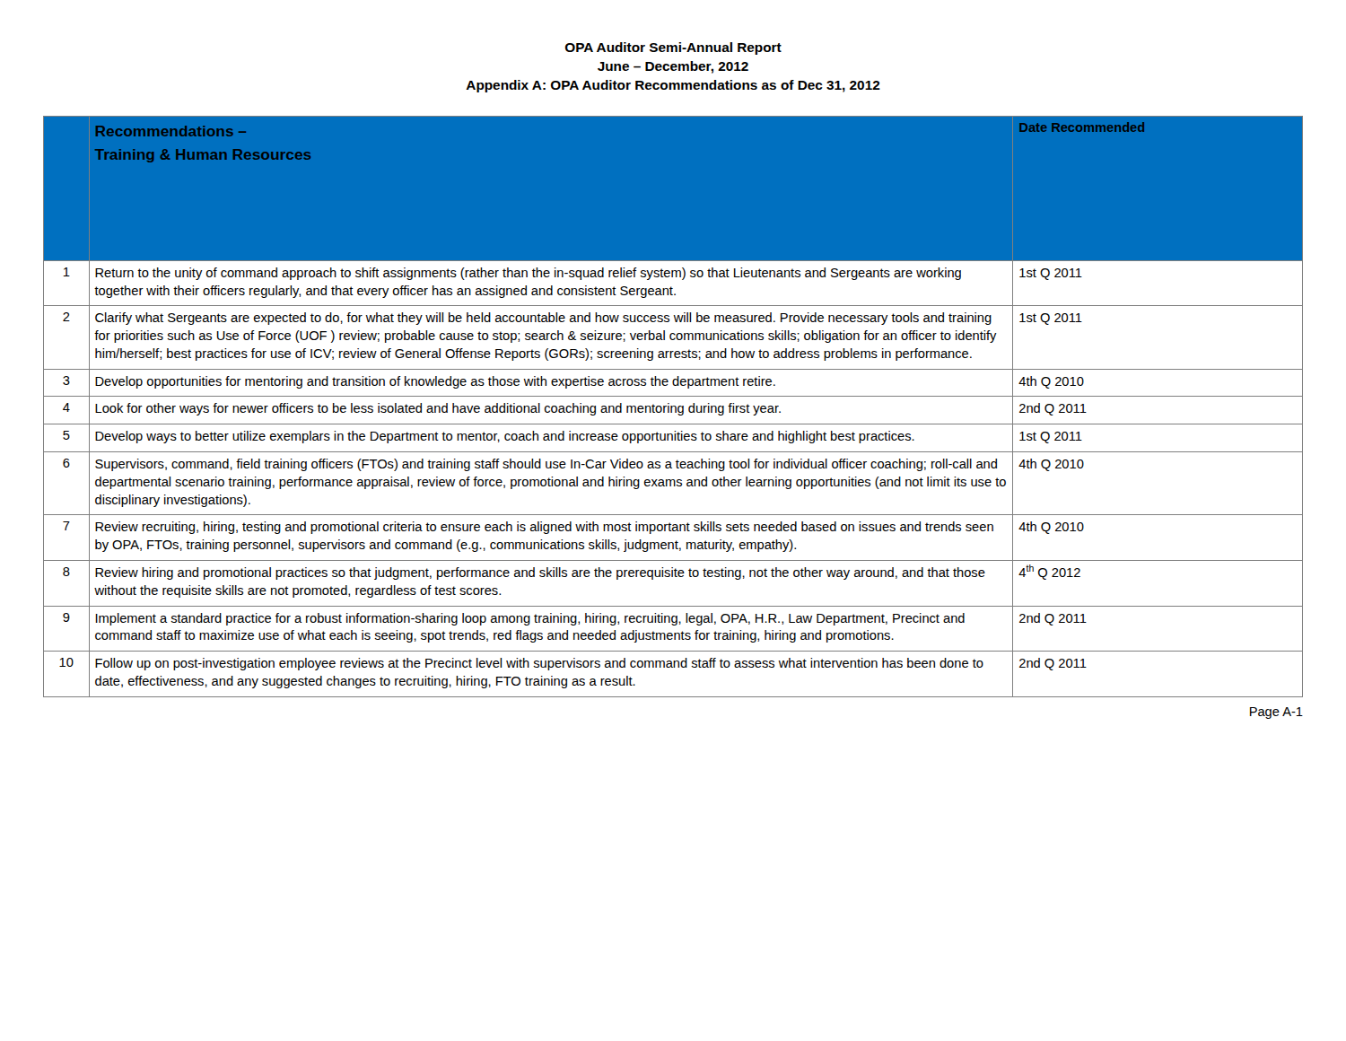OPA Auditor Semi-Annual Report
June – December, 2012
Appendix A: OPA Auditor Recommendations as of Dec 31, 2012
| | Recommendations – Training & Human Resources | Date Recommended |
| --- | --- | --- |
| 1 | Return to the unity of command approach to shift assignments (rather than the in-squad relief system) so that Lieutenants and Sergeants are working together with their officers regularly, and that every officer has an assigned and consistent Sergeant. | 1st Q 2011 |
| 2 | Clarify what Sergeants are expected to do, for what they will be held accountable and how success will be measured. Provide necessary tools and training for priorities such as Use of Force (UOF ) review; probable cause to stop; search & seizure; verbal communications skills; obligation for an officer to identify him/herself; best practices for use of ICV; review of General Offense Reports (GORs); screening arrests; and how to address problems in performance. | 1st Q 2011 |
| 3 | Develop opportunities for mentoring and transition of knowledge as those with expertise across the department retire. | 4th Q 2010 |
| 4 | Look for other ways for newer officers to be less isolated and have additional coaching and mentoring during first year. | 2nd Q 2011 |
| 5 | Develop ways to better utilize exemplars in the Department to mentor, coach and increase opportunities to share and highlight best practices. | 1st Q 2011 |
| 6 | Supervisors, command, field training officers (FTOs) and training staff should use In-Car Video as a teaching tool for individual officer coaching; roll-call and departmental scenario training, performance appraisal, review of force, promotional and hiring exams and other learning opportunities (and not limit its use to disciplinary investigations). | 4th Q 2010 |
| 7 | Review recruiting, hiring, testing and promotional criteria to ensure each is aligned with most important skills sets needed based on issues and trends seen by OPA, FTOs, training personnel, supervisors and command (e.g., communications skills, judgment, maturity, empathy). | 4th Q 2010 |
| 8 | Review hiring and promotional practices so that judgment, performance and skills are the prerequisite to testing, not the other way around, and that those without the requisite skills are not promoted, regardless of test scores. | 4 th Q 2012 |
| 9 | Implement a standard practice for a robust information-sharing loop among training, hiring, recruiting, legal, OPA, H.R., Law Department, Precinct and command staff to maximize use of what each is seeing, spot trends, red flags and needed adjustments for training, hiring and promotions. | 2nd Q 2011 |
| 10 | Follow up on post-investigation employee reviews at the Precinct level with supervisors and command staff to assess what intervention has been done to date, effectiveness, and any suggested changes to recruiting, hiring, FTO training as a result. | 2nd Q 2011 |
Page A-1